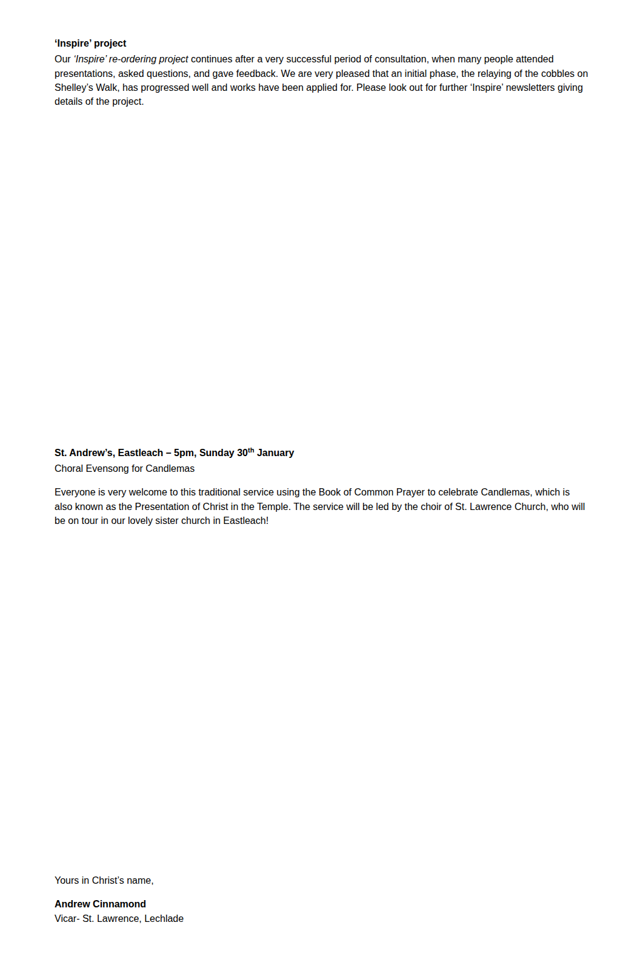‘Inspire’ project
Our ‘Inspire’ re-ordering project continues after a very successful period of consultation, when many people attended presentations, asked questions, and gave feedback. We are very pleased that an initial phase, the relaying of the cobbles on Shelley’s Walk, has progressed well and works have been applied for. Please look out for further ‘Inspire’ newsletters giving details of the project.
St. Andrew’s, Eastleach – 5pm, Sunday 30th January
Choral Evensong for Candlemas
Everyone is very welcome to this traditional service using the Book of Common Prayer to celebrate Candlemas, which is also known as the Presentation of Christ in the Temple. The service will be led by the choir of St. Lawrence Church, who will be on tour in our lovely sister church in Eastleach!
Yours in Christ’s name,
Andrew Cinnamond
Vicar- St. Lawrence, Lechlade